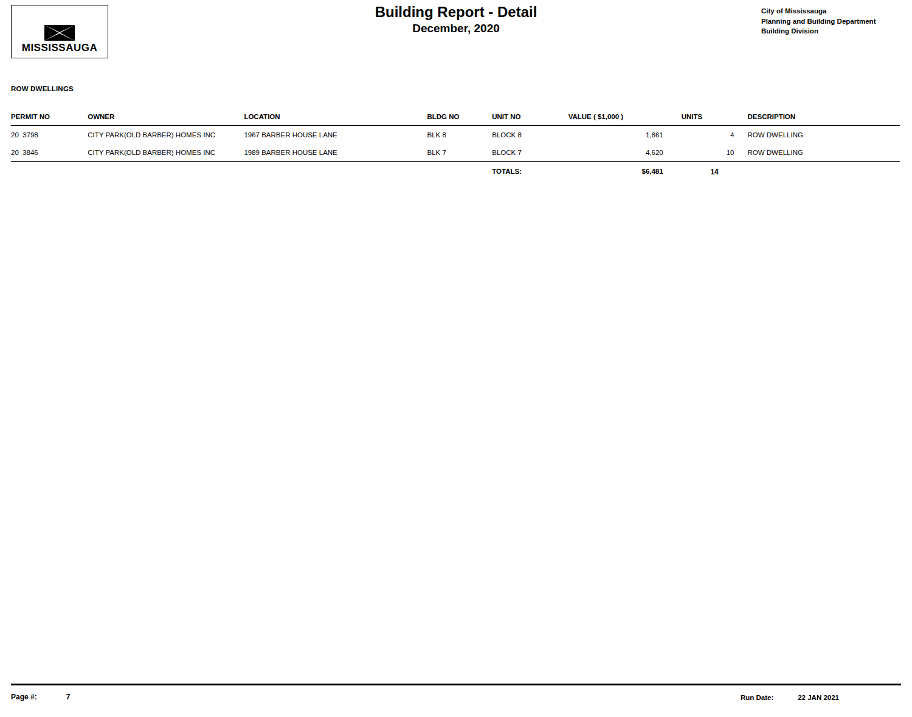MISSISSAUGA
Building Report - Detail
December, 2020
City of Mississauga
Planning and Building Department
Building Division
ROW DWELLINGS
| PERMIT NO | OWNER | LOCATION | BLDG NO | UNIT NO | VALUE ( $1,000 ) | UNITS | DESCRIPTION |
| --- | --- | --- | --- | --- | --- | --- | --- |
| 20 3798 | CITY PARK(OLD BARBER) HOMES INC | 1967 BARBER HOUSE LANE | BLK 8 | BLOCK 8 | 1,861 | 4 | ROW DWELLING |
| 20 3846 | CITY PARK(OLD BARBER) HOMES INC | 1989 BARBER HOUSE LANE | BLK 7 | BLOCK 7 | 4,620 | 10 | ROW DWELLING |
| | TOTALS: | $6,481 | 14 | |
Page #:7
Run Date: 22 JAN 2021